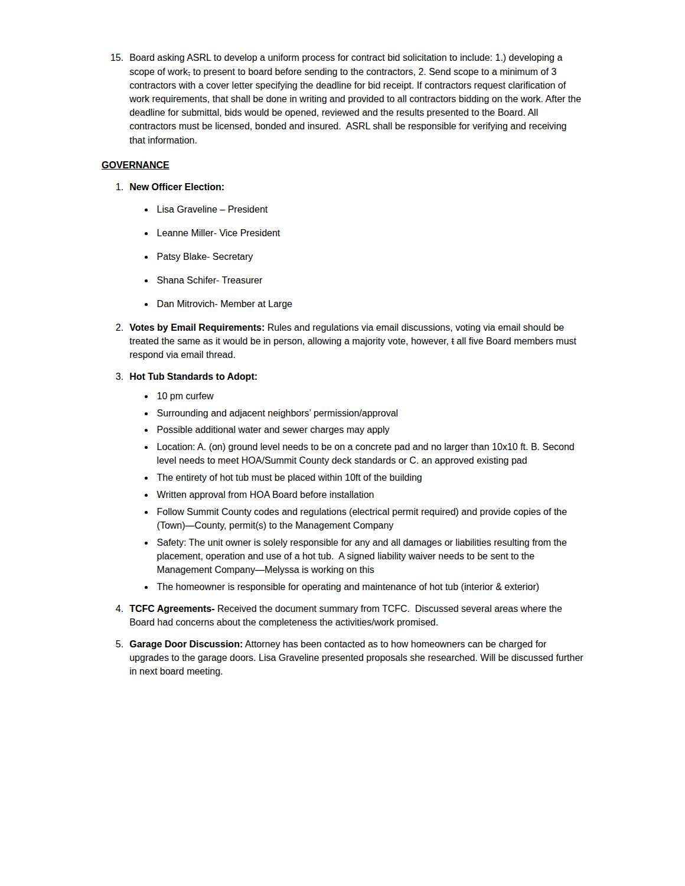Board asking ASRL to develop a uniform process for contract bid solicitation to include: 1.) developing a scope of work, to present to board before sending to the contractors, 2. Send scope to a minimum of 3 contractors with a cover letter specifying the deadline for bid receipt. If contractors request clarification of work requirements, that shall be done in writing and provided to all contractors bidding on the work. After the deadline for submittal, bids would be opened, reviewed and the results presented to the Board. All contractors must be licensed, bonded and insured. ASRL shall be responsible for verifying and receiving that information.
GOVERNANCE
New Officer Election:
Lisa Graveline – President
Leanne Miller- Vice President
Patsy Blake- Secretary
Shana Schifer- Treasurer
Dan Mitrovich- Member at Large
Votes by Email Requirements: Rules and regulations via email discussions, voting via email should be treated the same as it would be in person, allowing a majority vote, however, t all five Board members must respond via email thread.
Hot Tub Standards to Adopt:
10 pm curfew
Surrounding and adjacent neighbors’ permission/approval
Possible additional water and sewer charges may apply
Location: A. (on) ground level needs to be on a concrete pad and no larger than 10x10 ft. B. Second level needs to meet HOA/Summit County deck standards or C. an approved existing pad
The entirety of hot tub must be placed within 10ft of the building
Written approval from HOA Board before installation
Follow Summit County codes and regulations (electrical permit required) and provide copies of the (Town)—County, permit(s) to the Management Company
Safety: The unit owner is solely responsible for any and all damages or liabilities resulting from the placement, operation and use of a hot tub. A signed liability waiver needs to be sent to the Management Company—Melyssa is working on this
The homeowner is responsible for operating and maintenance of hot tub (interior & exterior)
TCFC Agreements- Received the document summary from TCFC. Discussed several areas where the Board had concerns about the completeness the activities/work promised.
Garage Door Discussion: Attorney has been contacted as to how homeowners can be charged for upgrades to the garage doors. Lisa Graveline presented proposals she researched. Will be discussed further in next board meeting.